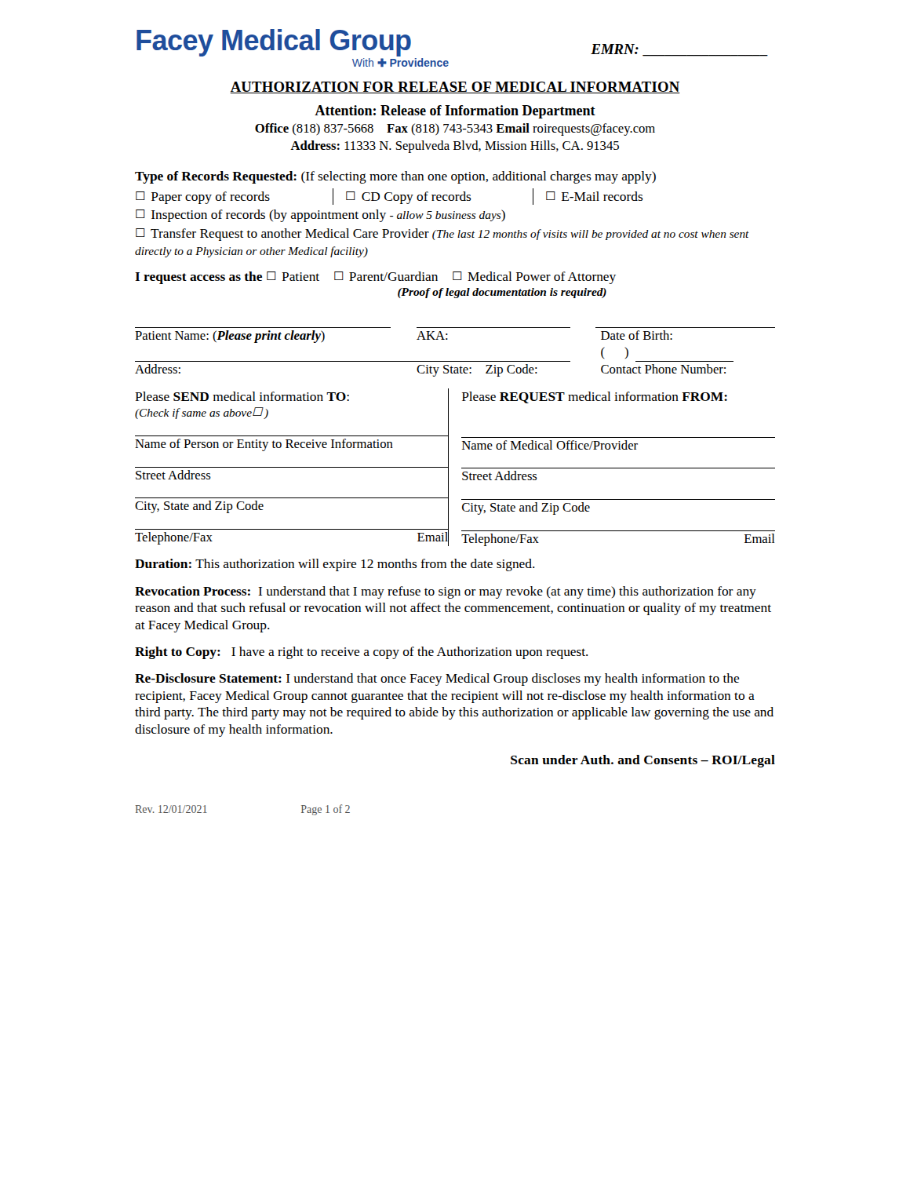Facey Medical Group
With ✚ Providence
EMRN: _________________
AUTHORIZATION FOR RELEASE OF MEDICAL INFORMATION
Attention: Release of Information Department
Office (818) 837-5668 Fax (818) 743-5343 Email roirequests@facey.com
Address: 11333 N. Sepulveda Blvd, Mission Hills, CA. 91345
Type of Records Requested: (If selecting more than one option, additional charges may apply)
| ☐ Paper copy of records | | ☐ CD Copy of records | | ☐ E-Mail records |
☐ Inspection of records (by appointment only - allow 5 business days)
☐ Transfer Request to another Medical Care Provider (The last 12 months of visits will be provided at no cost when sent directly to a Physician or other Medical facility)
I request access as the ☐ Patient ☐ Parent/Guardian ☐ Medical Power of Attorney
(Proof of legal documentation is required)
| Patient Name: ( Please print clearly ) | | AKA: | | Date of Birth: |
| | | ( ) |
| Address: | | City State: Zip Code: | | Contact Phone Number: |
| Please SEND medical information TO : (Check if same as above ☐ ) Name of Person or Entity to Receive Information Street Address City, State and Zip Code Telephone/Fax Email | | Please REQUEST medical information FROM: Name of Medical Office/Provider Street Address City, State and Zip Code Telephone/Fax Email |
Duration: This authorization will expire 12 months from the date signed.
Revocation Process: I understand that I may refuse to sign or may revoke (at any time) this authorization for any reason and that such refusal or revocation will not affect the commencement, continuation or quality of my treatment at Facey Medical Group.
Right to Copy: I have a right to receive a copy of the Authorization upon request.
Re-Disclosure Statement: I understand that once Facey Medical Group discloses my health information to the recipient, Facey Medical Group cannot guarantee that the recipient will not re-disclose my health information to a third party. The third party may not be required to abide by this authorization or applicable law governing the use and disclosure of my health information.
Scan under Auth. and Consents – ROI/Legal
Rev. 12/01/2021
Page 1 of 2